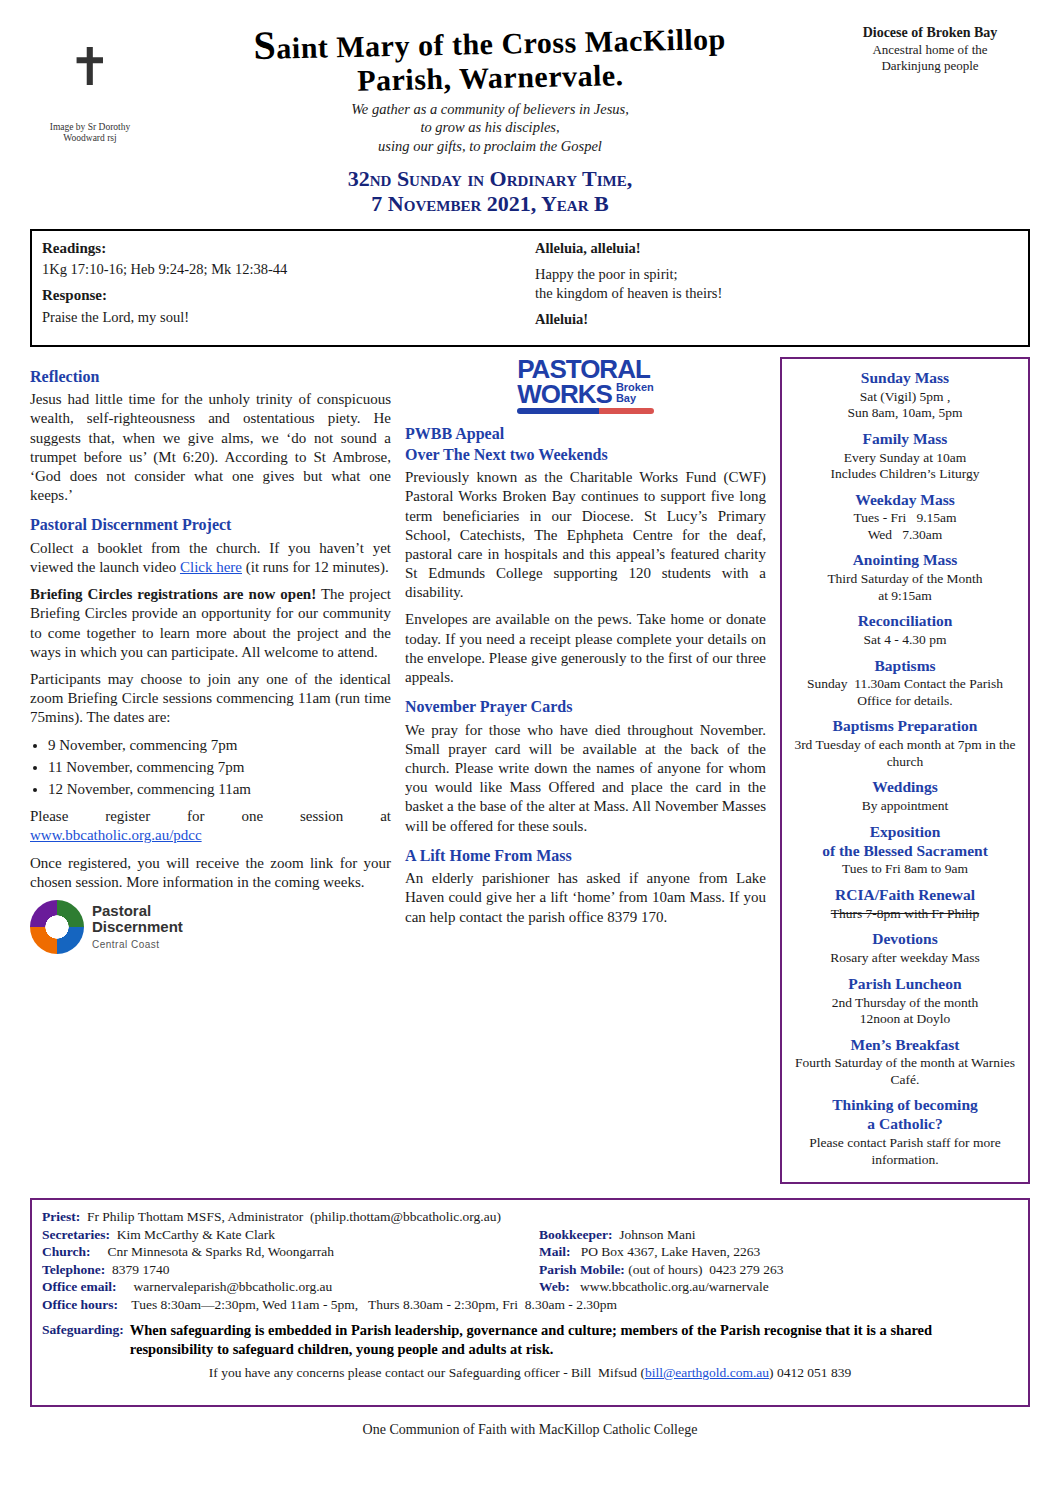✝
Image by Sr Dorothy Woodward rsj
Saint Mary of the Cross MacKillop
Parish, Warnervale.
We gather as a community of believers in Jesus,
to grow as his disciples,
using our gifts, to proclaim the Gospel
32nd Sunday in Ordinary Time,
7 November 2021, Year B
Diocese of Broken Bay Ancestral home of the
Darkinjung people
Readings:
1Kg 17:10-16; Heb 9:24-28; Mk 12:38-44
Response:
Praise the Lord, my soul!
Alleluia, alleluia!
Happy the poor in spirit;
the kingdom of heaven is theirs!
Alleluia!
Reflection
Jesus had little time for the unholy trinity of conspicuous wealth, self-righteousness and ostentatious piety. He suggests that, when we give alms, we ‘do not sound a trumpet before us’ (Mt 6:20). According to St Ambrose, ‘God does not consider what one gives but what one keeps.’
Pastoral Discernment Project
Collect a booklet from the church. If you haven’t yet viewed the launch video Click here (it runs for 12 minutes).
Briefing Circles registrations are now open! The project Briefing Circles provide an opportunity for our community to come together to learn more about the project and the ways in which you can participate. All welcome to attend.
Participants may choose to join any one of the identical zoom Briefing Circle sessions commencing 11am (run time 75mins). The dates are:
9 November, commencing 7pm
11 November, commencing 7pm
12 November, commencing 11am
Please register for one session at www.bbcatholic.org.au/pdcc
Once registered, you will receive the zoom link for your chosen session. More information in the coming weeks.
Pastoral Discernment Central Coast
PASTORAL
WORKS Broken
Bay
PWBB Appeal
Over The Next two Weekends
Previously known as the Charitable Works Fund (CWF) Pastoral Works Broken Bay continues to support five long term beneficiaries in our Diocese. St Lucy’s Primary School, Catechists, The Ephpheta Centre for the deaf, pastoral care in hospitals and this appeal’s featured charity St Edmunds College supporting 120 students with a disability.
Envelopes are available on the pews. Take home or donate today. If you need a receipt please complete your details on the envelope. Please give generously to the first of our three appeals.
November Prayer Cards
We pray for those who have died throughout November. Small prayer card will be available at the back of the church. Please write down the names of anyone for whom you would like Mass Offered and place the card in the basket a the base of the alter at Mass. All November Masses will be offered for these souls.
A Lift Home From Mass
An elderly parishioner has asked if anyone from Lake Haven could give her a lift ‘home’ from 10am Mass. If you can help contact the parish office 8379 170.
Sunday Mass
Sat (Vigil) 5pm ,
Sun 8am, 10am, 5pm
Family Mass
Every Sunday at 10am
Includes Children’s Liturgy
Weekday Mass
Tues - Fri 9.15am
Wed 7.30am
Anointing Mass
Third Saturday of the Month
at 9:15am
Reconciliation
Sat 4 - 4.30 pm
Baptisms
Sunday 11.30am Contact the Parish Office for details.
Baptisms Preparation
3rd Tuesday of each month at 7pm in the church
Weddings
By appointment
Exposition
of the Blessed Sacrament
Tues to Fri 8am to 9am
RCIA/Faith Renewal
Thurs 7-8pm with Fr Philip
Devotions
Rosary after weekday Mass
Parish Luncheon
2nd Thursday of the month
12noon at Doylo
Men’s Breakfast
Fourth Saturday of the month at Warnies Café.
Thinking of becoming
a Catholic?
Please contact Parish staff for more information.
Priest: Fr Philip Thottam MSFS, Administrator (philip.thottam@bbcatholic.org.au)
Secretaries: Kim McCarthy & Kate Clark
Bookkeeper: Johnson Mani
Church: Cnr Minnesota & Sparks Rd, Woongarrah
Mail: PO Box 4367, Lake Haven, 2263
Telephone: 8379 1740
Parish Mobile: (out of hours) 0423 279 263
Office email: warnervaleparish@bbcatholic.org.au
Web: www.bbcatholic.org.au/warnervale
Office hours: Tues 8:30am—2:30pm, Wed 11am - 5pm, Thurs 8.30am - 2:30pm, Fri 8.30am - 2.30pm
Safeguarding:
When safeguarding is embedded in Parish leadership, governance and culture; members of the Parish recognise that it is a shared responsibility to safeguard children, young people and adults at risk.
If you have any concerns please contact our Safeguarding officer - Bill Mifsud (bill@earthgold.com.au) 0412 051 839
One Communion of Faith with MacKillop Catholic College